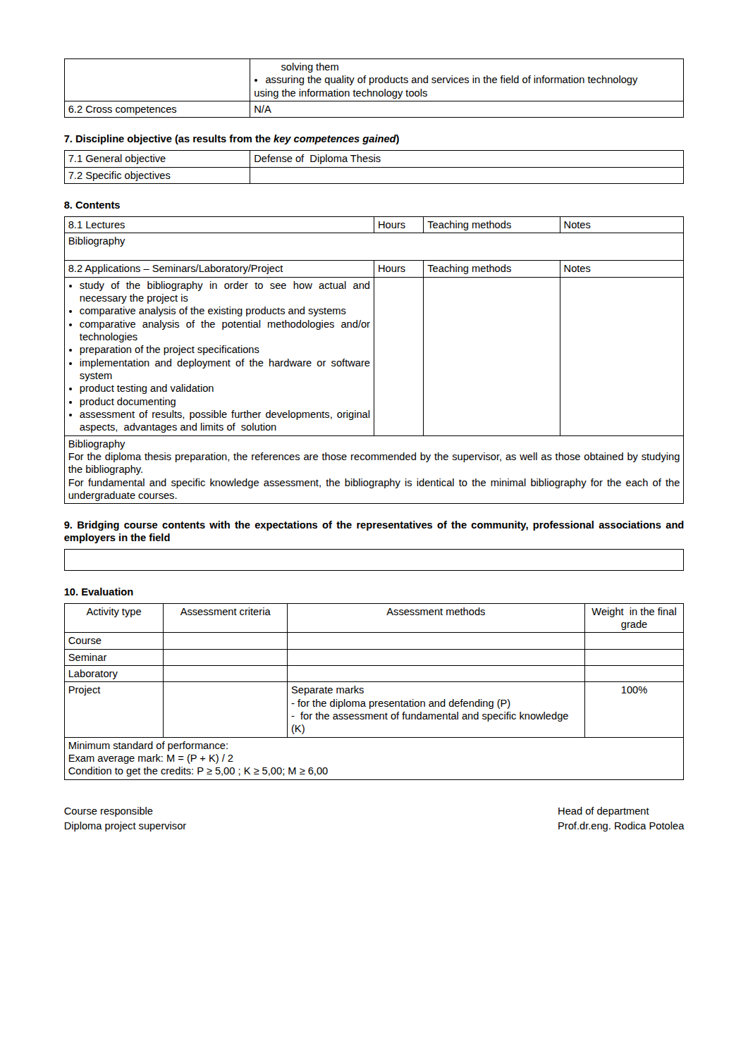| | solving them assuring the quality of products and services in the field of information technology using the information technology tools |
| 6.2 Cross competences | N/A |
7. Discipline objective (as results from the key competences gained)
| 7.1 General objective | Defense of Diploma Thesis |
| 7.2 Specific objectives | |
8. Contents
| 8.1 Lectures | Hours | Teaching methods | Notes |
| Bibliography |
| 8.2 Applications – Seminars/Laboratory/Project | Hours | Teaching methods | Notes |
| study of the bibliography in order to see how actual and necessary the project is comparative analysis of the existing products and systems comparative analysis of the potential methodologies and/or technologies preparation of the project specifications implementation and deployment of the hardware or software system product testing and validation product documenting assessment of results, possible further developments, original aspects, advantages and limits of solution | | | |
| Bibliography For the diploma thesis preparation, the references are those recommended by the supervisor, as well as those obtained by studying the bibliography. For fundamental and specific knowledge assessment, the bibliography is identical to the minimal bibliography for the each of the undergraduate courses. |
9. Bridging course contents with the expectations of the representatives of the community, professional associations and employers in the field
10. Evaluation
| Activity type | Assessment criteria | Assessment methods | Weight in the final grade |
| Course | | | |
| Seminar | | | |
| Laboratory | | | |
| Project | | Separate marks - for the diploma presentation and defending (P) - for the assessment of fundamental and specific knowledge (K) | 100% |
| Minimum standard of performance: Exam average mark: M = (P + K) / 2 Condition to get the credits: P ≥ 5,00 ; K ≥ 5,00; M ≥ 6,00 |
Course responsible
Diploma project supervisor
Head of department
Prof.dr.eng. Rodica Potolea